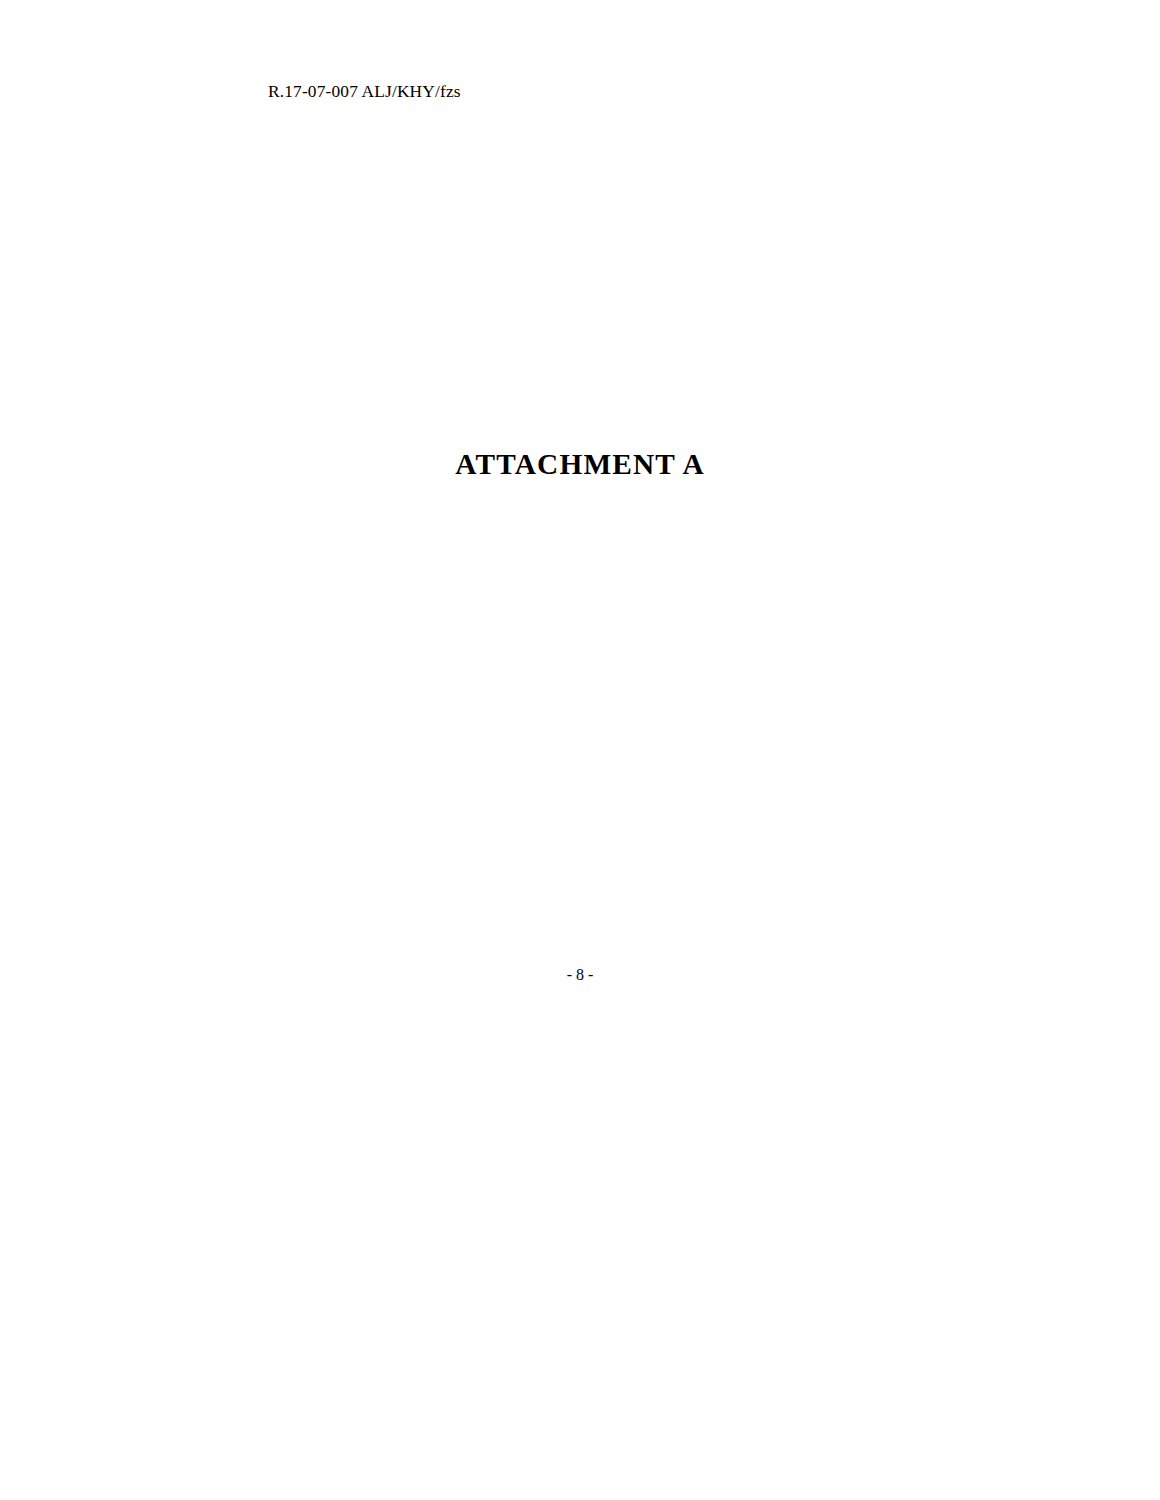R.17-07-007 ALJ/KHY/fzs
ATTACHMENT A
- 8 -